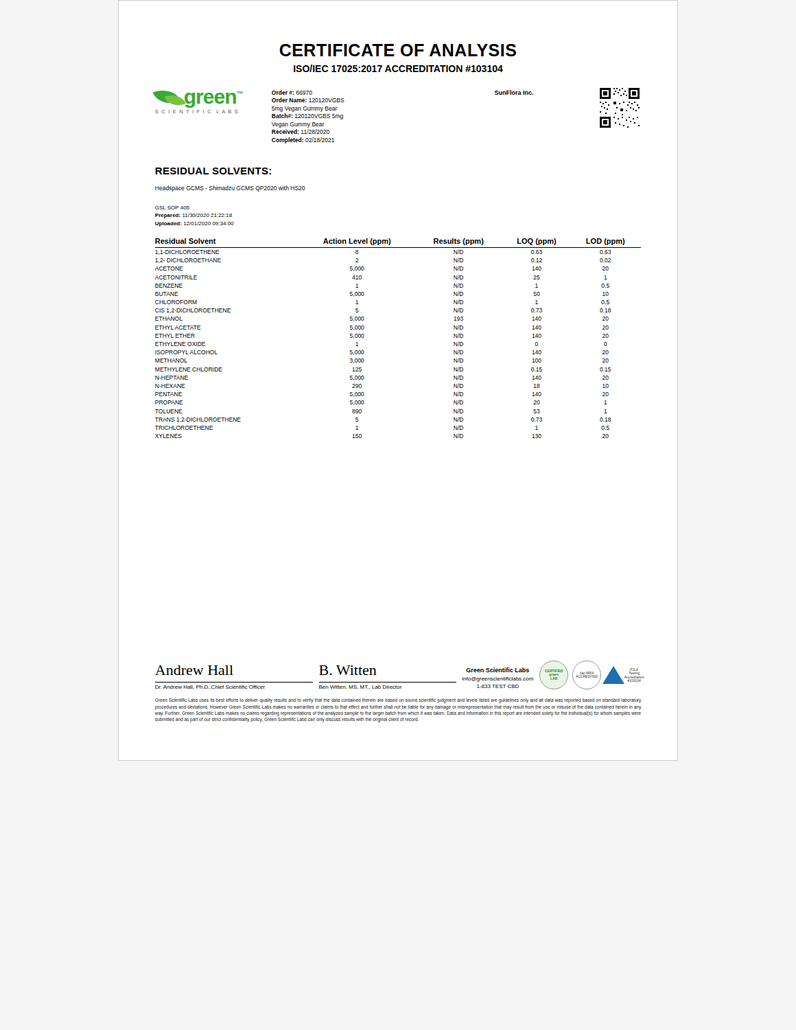CERTIFICATE OF ANALYSIS
ISO/IEC 17025:2017 ACCREDITATION #103104
green™
S C I E N T I F I C L A B S
Order #: 66970
Order Name: 120120VGBS
5mg Vegan Gummy Bear
Batch#: 120120VGBS 5mg
Vegan Gummy Bear
Received: 11/28/2020
Completed: 02/18/2021
SunFlora Inc.
RESIDUAL SOLVENTS:
Headspace GCMS - Shimadzu GCMS QP2020 with HS20
GSL SOP 405
Prepared: 11/30/2020 21:22:18
Uploaded: 12/01/2020 09:34:00
| Residual Solvent | Action Level (ppm) | Results (ppm) | LOQ (ppm) | LOD (ppm) |
| --- | --- | --- | --- | --- |
| 1,1-DICHLOROETHENE | 8 | N/D | 0.63 | 0.63 |
| 1,2- DICHLOROETHANE | 2 | N/D | 0.12 | 0.02 |
| ACETONE | 5,000 | N/D | 140 | 20 |
| ACETONITRILE | 410 | N/D | 25 | 1 |
| BENZENE | 1 | N/D | 1 | 0.5 |
| BUTANE | 5,000 | N/D | 50 | 10 |
| CHLOROFORM | 1 | N/D | 1 | 0.5 |
| CIS 1,2-DICHLOROETHENE | 5 | N/D | 0.73 | 0.18 |
| ETHANOL | 5,000 | 193 | 140 | 20 |
| ETHYL ACETATE | 5,000 | N/D | 140 | 20 |
| ETHYL ETHER | 5,000 | N/D | 140 | 20 |
| ETHYLENE OXIDE | 1 | N/D | 0 | 0 |
| ISOPROPYL ALCOHOL | 5,000 | N/D | 140 | 20 |
| METHANOL | 3,000 | N/D | 100 | 20 |
| METHYLENE CHLORIDE | 125 | N/D | 0.15 | 0.15 |
| N-HEPTANE | 5,000 | N/D | 140 | 20 |
| N-HEXANE | 290 | N/D | 18 | 10 |
| PENTANE | 5,000 | N/D | 140 | 20 |
| PROPANE | 5,000 | N/D | 20 | 1 |
| TOLUENE | 890 | N/D | 53 | 1 |
| TRANS 1,2-DICHLOROETHENE | 5 | N/D | 0.73 | 0.18 |
| TRICHLOROETHENE | 1 | N/D | 1 | 0.5 |
| XYLENES | 150 | N/D | 130 | 20 |
Andrew Hall
Dr. Andrew Hall, Ph.D.,Chief Scientific Officer
B. Witten
Ben Witten, MS, MT., Lab Director
Green Scientific Labs
info@greenscientificlabs.com
1-833 TEST CBD
CERTIFIED
green
LAB
ilac-MRA
ACCREDITED
PJLA
Testing
Accreditation #103104
Green Scientific Labs uses its best efforts to deliver quality results and to verify that the data contained therein are based on sound scientific judgment and levels listed are guidelines only and all data was reported based on standard laboratory procedures and deviations. However Green Scientific Labs makes no warranties or claims to that effect and further shall not be liable for any damage or misrepresentation that may result from the use or misuse of the data contained herein in any way. Further, Green Scientific Labs makes no claims regarding representations of the analyzed sample to the larger batch from which it was taken. Data and information in this report are intended solely for the individual(s) for whom samples were submitted and as part of our strict confidentiality policy, Green Scientific Labs can only discuss results with the original client of record.